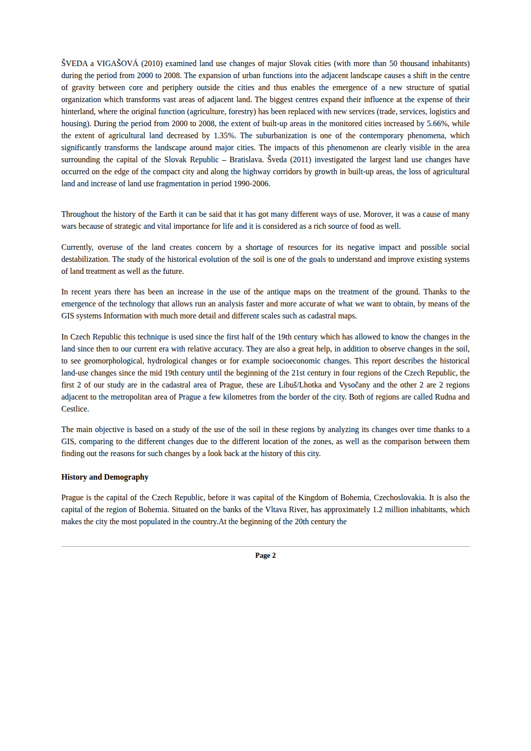ŠVEDA a VIGAŠOVÁ (2010) examined land use changes of major Slovak cities (with more than 50 thousand inhabitants) during the period from 2000 to 2008. The expansion of urban functions into the adjacent landscape causes a shift in the centre of gravity between core and periphery outside the cities and thus enables the emergence of a new structure of spatial organization which transforms vast areas of adjacent land. The biggest centres expand their influence at the expense of their hinterland, where the original function (agriculture, forestry) has been replaced with new services (trade, services, logistics and housing). During the period from 2000 to 2008, the extent of built-up areas in the monitored cities increased by 5.66%, while the extent of agricultural land decreased by 1.35%. The suburbanization is one of the contemporary phenomena, which significantly transforms the landscape around major cities. The impacts of this phenomenon are clearly visible in the area surrounding the capital of the Slovak Republic – Bratislava. Šveda (2011) investigated the largest land use changes have occurred on the edge of the compact city and along the highway corridors by growth in built-up areas, the loss of agricultural land and increase of land use fragmentation in period 1990-2006.
Throughout the history of the Earth it can be said that it has got many different ways of use. Morover, it was a cause of many wars because of strategic and vital importance for life and it is considered as a rich source of food as well.
Currently, overuse of the land creates concern by a shortage of resources for its negative impact and possible social destabilization. The study of the historical evolution of the soil is one of the goals to understand and improve existing systems of land treatment as well as the future.
In recent years there has been an increase in the use of the antique maps on the treatment of the ground. Thanks to the emergence of the technology that allows run an analysis faster and more accurate of what we want to obtain, by means of the GIS systems Information with much more detail and different scales such as cadastral maps.
In Czech Republic this technique is used since the first half of the 19th century which has allowed to know the changes in the land since then to our current era with relative accuracy. They are also a great help, in addition to observe changes in the soil, to see geomorphological, hydrological changes or for example socioeconomic changes. This report describes the historical land-use changes since the mid 19th century until the beginning of the 21st century in four regions of the Czech Republic, the first 2 of our study are in the cadastral area of Prague, these are Libuš/Lhotka and Vysočany and the other 2 are 2 regions adjacent to the metropolitan area of Prague a few kilometres from the border of the city. Both of regions are called Rudna and Cestlice.
The main objective is based on a study of the use of the soil in these regions by analyzing its changes over time thanks to a GIS, comparing to the different changes due to the different location of the zones, as well as the comparison between them finding out the reasons for such changes by a look back at the history of this city.
History and Demography
Prague is the capital of the Czech Republic, before it was capital of the Kingdom of Bohemia, Czechoslovakia. It is also the capital of the region of Bohemia. Situated on the banks of the Vltava River, has approximately 1.2 million inhabitants, which makes the city the most populated in the country.At the beginning of the 20th century the
Page 2